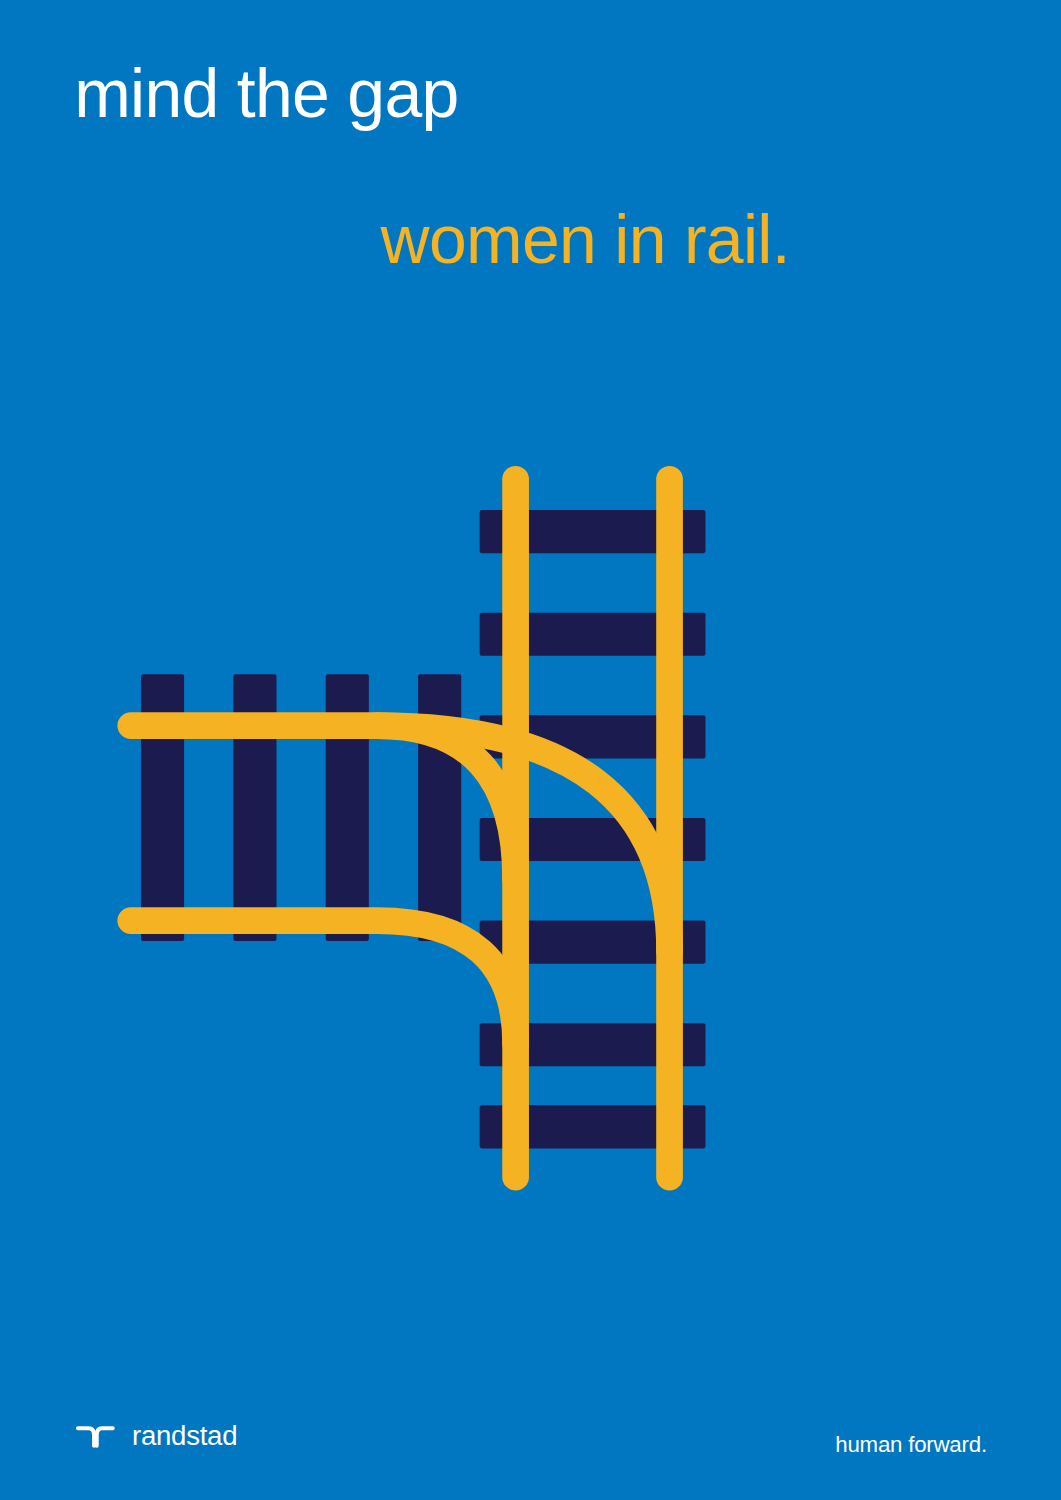mind the gap
women in rail.
randstad
human forward.